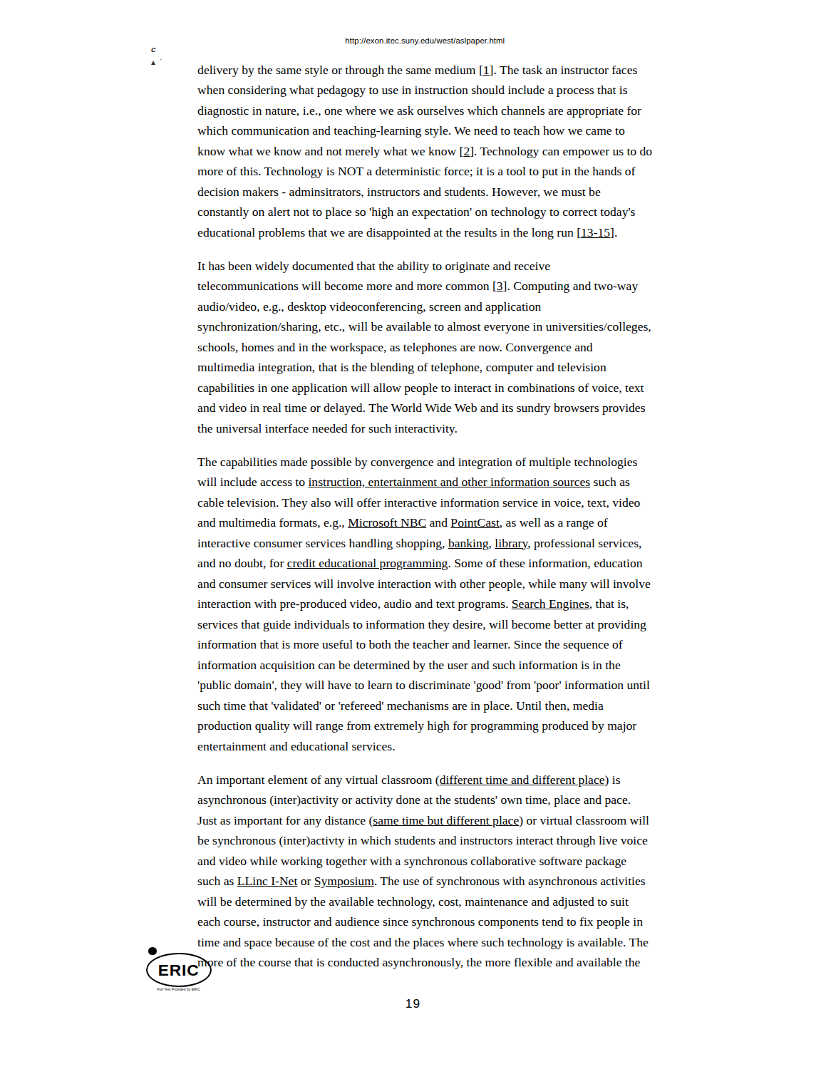𝒄 ▴ ˙
http://exon.itec.suny.edu/west/aslpaper.html
delivery by the same style or through the same medium [1]. The task an instructor faces when considering what pedagogy to use in instruction should include a process that is diagnostic in nature, i.e., one where we ask ourselves which channels are appropriate for which communication and teaching-learning style. We need to teach how we came to know what we know and not merely what we know [2]. Technology can empower us to do more of this. Technology is NOT a deterministic force; it is a tool to put in the hands of decision makers - adminsitrators, instructors and students. However, we must be constantly on alert not to place so 'high an expectation' on technology to correct today's educational problems that we are disappointed at the results in the long run [13-15].
It has been widely documented that the ability to originate and receive telecommunications will become more and more common [3]. Computing and two-way audio/video, e.g., desktop videoconferencing, screen and application synchronization/sharing, etc., will be available to almost everyone in universities/colleges, schools, homes and in the workspace, as telephones are now. Convergence and multimedia integration, that is the blending of telephone, computer and television capabilities in one application will allow people to interact in combinations of voice, text and video in real time or delayed. The World Wide Web and its sundry browsers provides the universal interface needed for such interactivity.
The capabilities made possible by convergence and integration of multiple technologies will include access to instruction, entertainment and other information sources such as cable television. They also will offer interactive information service in voice, text, video and multimedia formats, e.g., Microsoft NBC and PointCast, as well as a range of interactive consumer services handling shopping, banking, library, professional services, and no doubt, for credit educational programming. Some of these information, education and consumer services will involve interaction with other people, while many will involve interaction with pre-produced video, audio and text programs. Search Engines, that is, services that guide individuals to information they desire, will become better at providing information that is more useful to both the teacher and learner. Since the sequence of information acquisition can be determined by the user and such information is in the 'public domain', they will have to learn to discriminate 'good' from 'poor' information until such time that 'validated' or 'refereed' mechanisms are in place. Until then, media production quality will range from extremely high for programming produced by major entertainment and educational services.
An important element of any virtual classroom (different time and different place) is asynchronous (inter)activity or activity done at the students' own time, place and pace. Just as important for any distance (same time but different place) or virtual classroom will be synchronous (inter)activty in which students and instructors interact through live voice and video while working together with a synchronous collaborative software package such as LLinc I-Net or Symposium. The use of synchronous with asynchronous activities will be determined by the available technology, cost, maintenance and adjusted to suit each course, instructor and audience since synchronous components tend to fix people in time and space because of the cost and the places where such technology is available. The more of the course that is conducted asynchronously, the more flexible and available the
ERIC
Full Text Provided by ERIC
19